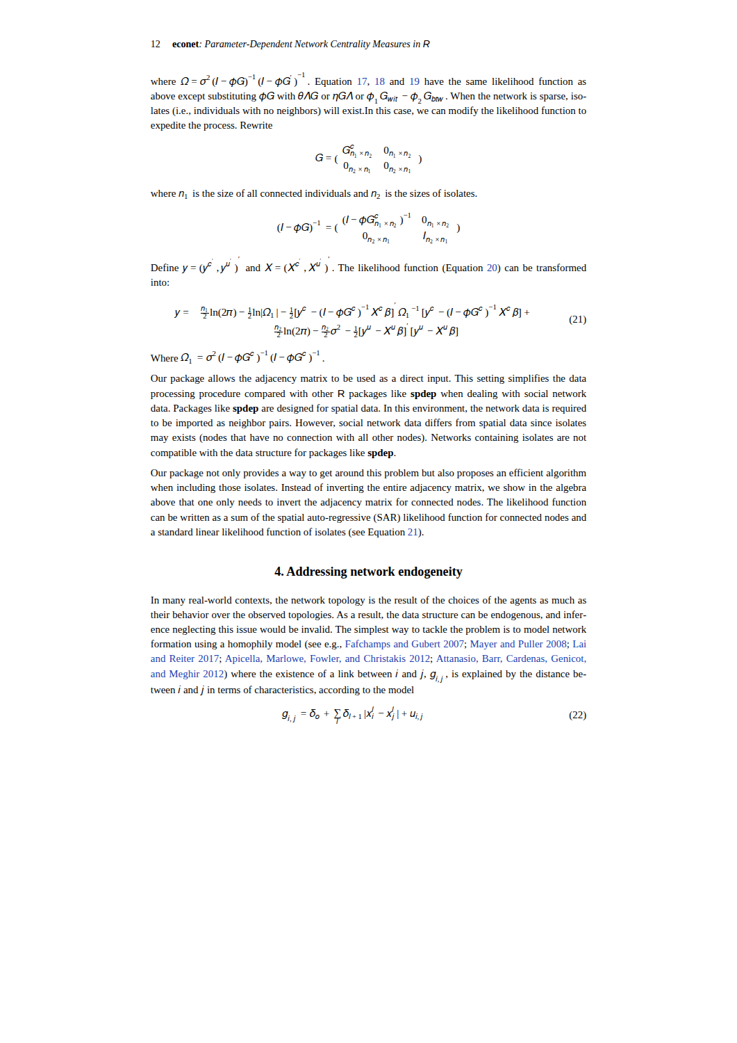12 econet: Parameter-Dependent Network Centrality Measures in R
where Ω=σ2(I−ϕG)−1(I−ϕG′)−1. Equation 17, 18 and 19 have the same likelihood function as above except substituting ϕG with θΛG or ηGΛ or ϕ1Gwit−ϕ2Gbtw. When the network is sparse, isolates (i.e., individuals with no neighbors) will exist.In this case, we can modify the likelihood function to expedite the process. Rewrite
G= ( Gn1×n2c 0n1×n2 0n2×n1 0n2×n1 )
where n1 is the size of all connected individuals and n2 is the sizes of isolates.
(I−ϕG)−1 = ( (I−ϕGn1×n2c)−1 0n1×n2 0n2×n1 In2×n1 )
Define y=(yc′,yu′)′ and X=(Xc′,Xu′)′. The likelihood function (Equation 20) can be transformed into:
y= n12 ln⁡(2π) − 12 ln⁡|Ω1| − 12 [yc−(I−ϕGc)−1Xcβ]′ Ω1−1 [yc−(I−ϕGc)−1Xcβ] + n22 ln⁡(2π) − n22 σ2 − 12 [yu−Xuβ]′ [yu−Xuβ]
(21)
Where Ω1=σ2(I−ϕGc)−1(I−ϕGc)−1.
Our package allows the adjacency matrix to be used as a direct input. This setting simplifies the data processing procedure compared with other R packages like spdep when dealing with social network data. Packages like spdep are designed for spatial data. In this environment, the network data is required to be imported as neighbor pairs. However, social network data differs from spatial data since isolates may exists (nodes that have no connection with all other nodes). Networks containing isolates are not compatible with the data structure for packages like spdep.
Our package not only provides a way to get around this problem but also proposes an efficient algorithm when including those isolates. Instead of inverting the entire adjacency matrix, we show in the algebra above that one only needs to invert the adjacency matrix for connected nodes. The likelihood function can be written as a sum of the spatial auto-regressive (SAR) likelihood function for connected nodes and a standard linear likelihood function of isolates (see Equation 21).
4. Addressing network endogeneity
In many real-world contexts, the network topology is the result of the choices of the agents as much as their behavior over the observed topologies. As a result, the data structure can be endogenous, and inference neglecting this issue would be invalid. The simplest way to tackle the problem is to model network formation using a homophily model (see e.g., Fafchamps and Gubert 2007; Mayer and Puller 2008; Lai and Reiter 2017; Apicella, Marlowe, Fowler, and Christakis 2012; Attanasio, Barr, Cardenas, Genicot, and Meghir 2012) where the existence of a link between i and j, gi,j, is explained by the distance between i and j in terms of characteristics, according to the model
gi,j = δo + ∑l δl+1 |xil−xjl| + ui,j
(22)